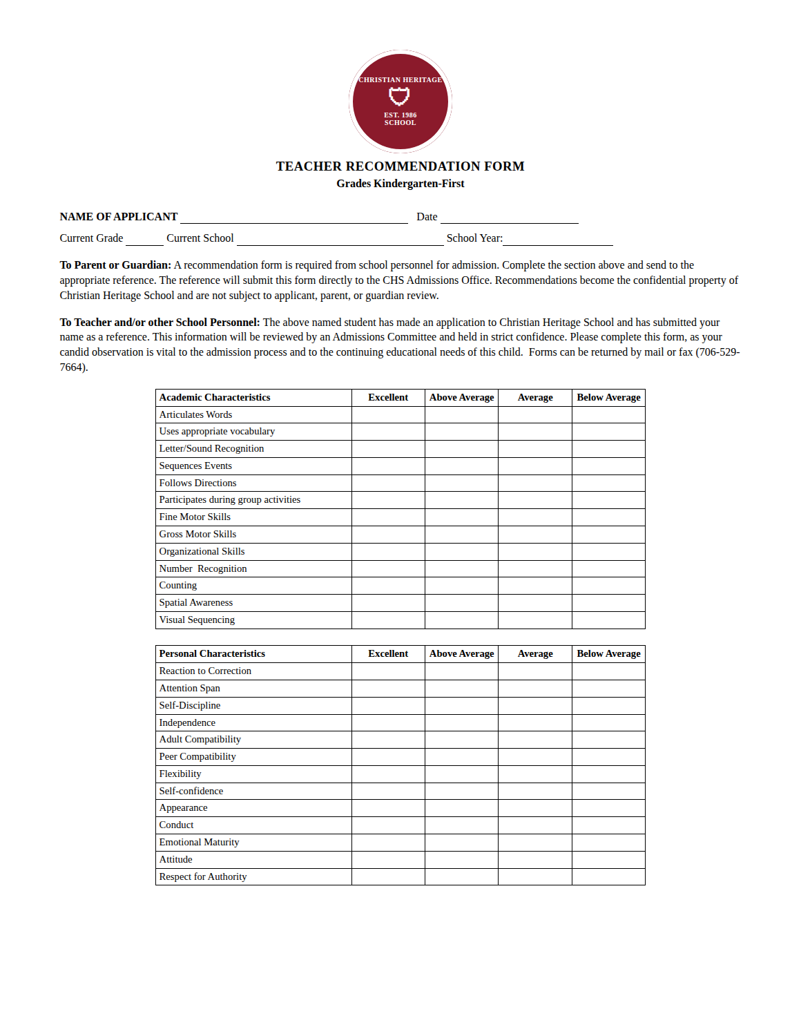Christian Heritage 🛡 Est. 1986
School
Teacher Recommendation Form
Grades Kindergarten-First
NAME OF APPLICANT Date
Current Grade Current School School Year:
To Parent or Guardian: A recommendation form is required from school personnel for admission. Complete the section above and send to the appropriate reference. The reference will submit this form directly to the CHS Admissions Office. Recommendations become the confidential property of Christian Heritage School and are not subject to applicant, parent, or guardian review.
To Teacher and/or other School Personnel: The above named student has made an application to Christian Heritage School and has submitted your name as a reference. This information will be reviewed by an Admissions Committee and held in strict confidence. Please complete this form, as your candid observation is vital to the admission process and to the continuing educational needs of this child. Forms can be returned by mail or fax (706-529-7664).
| Academic Characteristics | Excellent | Above Average | Average | Below Average |
| --- | --- | --- | --- | --- |
| Articulates Words | | | | |
| Uses appropriate vocabulary | | | | |
| Letter/Sound Recognition | | | | |
| Sequences Events | | | | |
| Follows Directions | | | | |
| Participates during group activities | | | | |
| Fine Motor Skills | | | | |
| Gross Motor Skills | | | | |
| Organizational Skills | | | | |
| Number Recognition | | | | |
| Counting | | | | |
| Spatial Awareness | | | | |
| Visual Sequencing | | | | |
| Personal Characteristics | Excellent | Above Average | Average | Below Average |
| --- | --- | --- | --- | --- |
| Reaction to Correction | | | | |
| Attention Span | | | | |
| Self-Discipline | | | | |
| Independence | | | | |
| Adult Compatibility | | | | |
| Peer Compatibility | | | | |
| Flexibility | | | | |
| Self-confidence | | | | |
| Appearance | | | | |
| Conduct | | | | |
| Emotional Maturity | | | | |
| Attitude | | | | |
| Respect for Authority | | | | |